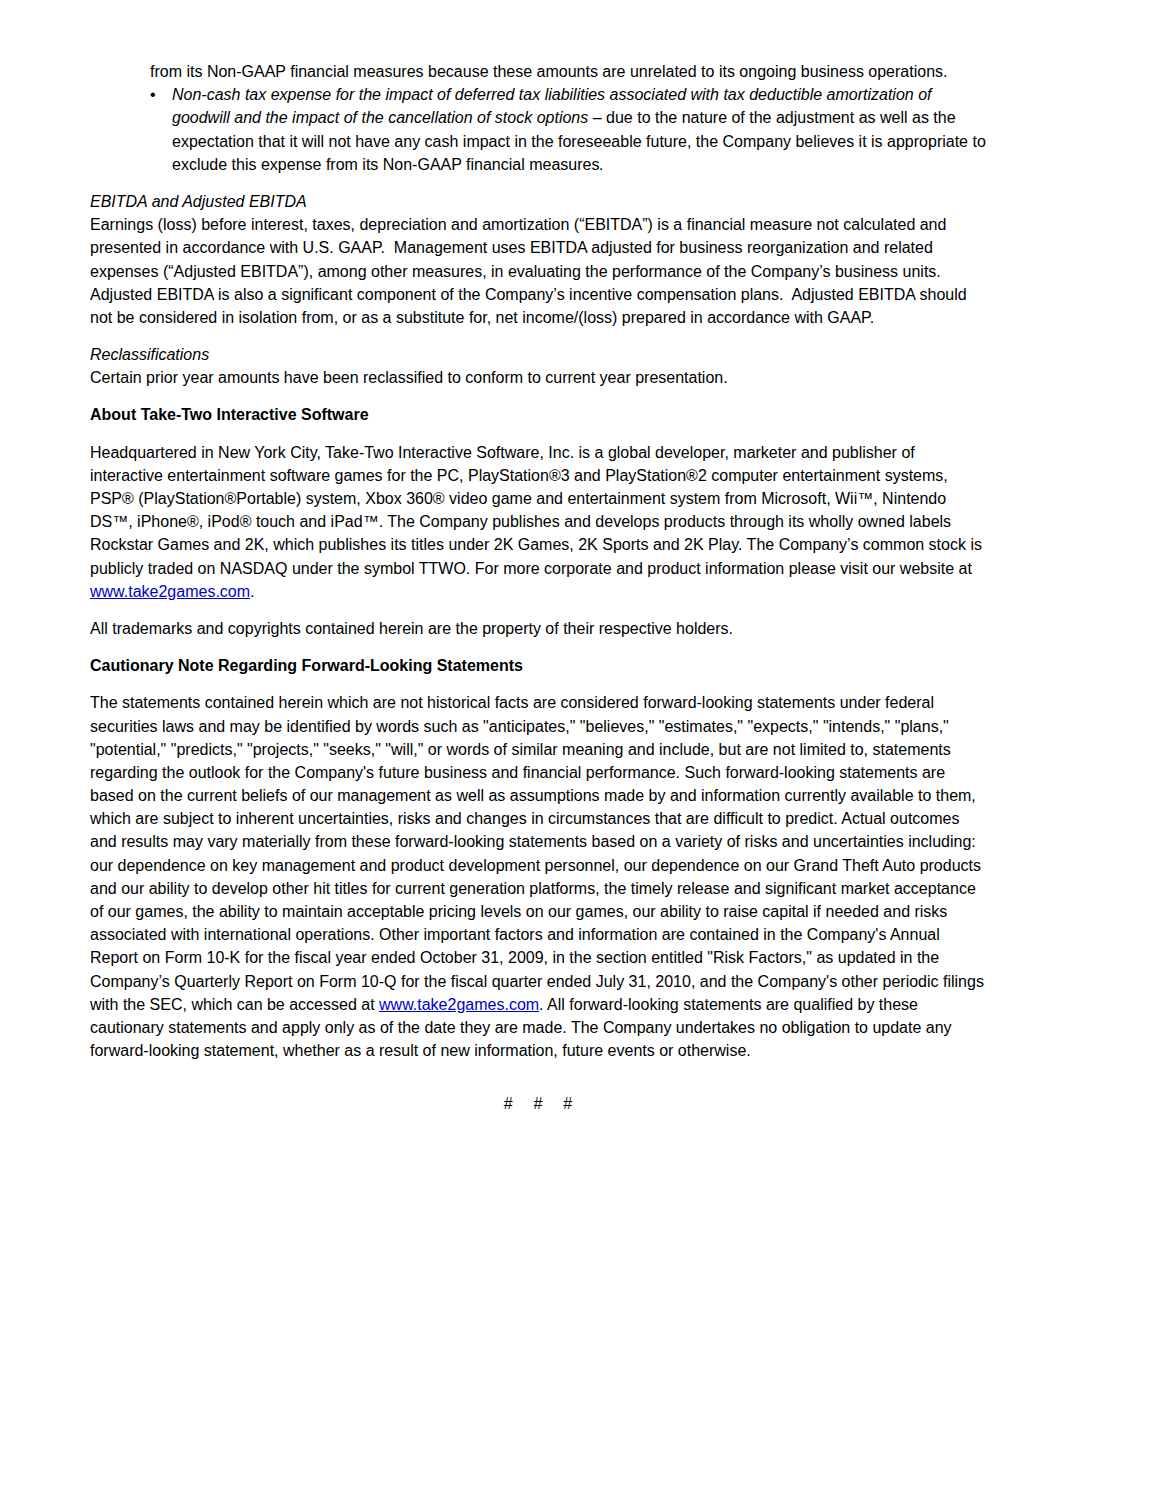from its Non-GAAP financial measures because these amounts are unrelated to its ongoing business operations.
Non-cash tax expense for the impact of deferred tax liabilities associated with tax deductible amortization of goodwill and the impact of the cancellation of stock options – due to the nature of the adjustment as well as the expectation that it will not have any cash impact in the foreseeable future, the Company believes it is appropriate to exclude this expense from its Non-GAAP financial measures.
EBITDA and Adjusted EBITDA
Earnings (loss) before interest, taxes, depreciation and amortization (“EBITDA”) is a financial measure not calculated and presented in accordance with U.S. GAAP. Management uses EBITDA adjusted for business reorganization and related expenses (“Adjusted EBITDA”), among other measures, in evaluating the performance of the Company’s business units. Adjusted EBITDA is also a significant component of the Company’s incentive compensation plans. Adjusted EBITDA should not be considered in isolation from, or as a substitute for, net income/(loss) prepared in accordance with GAAP.
Reclassifications
Certain prior year amounts have been reclassified to conform to current year presentation.
About Take-Two Interactive Software
Headquartered in New York City, Take-Two Interactive Software, Inc. is a global developer, marketer and publisher of interactive entertainment software games for the PC, PlayStation®3 and PlayStation®2 computer entertainment systems, PSP® (PlayStation®Portable) system, Xbox 360® video game and entertainment system from Microsoft, Wii™, Nintendo DS™, iPhone®, iPod® touch and iPad™. The Company publishes and develops products through its wholly owned labels Rockstar Games and 2K, which publishes its titles under 2K Games, 2K Sports and 2K Play. The Company’s common stock is publicly traded on NASDAQ under the symbol TTWO. For more corporate and product information please visit our website at www.take2games.com.
All trademarks and copyrights contained herein are the property of their respective holders.
Cautionary Note Regarding Forward-Looking Statements
The statements contained herein which are not historical facts are considered forward-looking statements under federal securities laws and may be identified by words such as "anticipates," "believes," "estimates," "expects," "intends," "plans," "potential," "predicts," "projects," "seeks," "will," or words of similar meaning and include, but are not limited to, statements regarding the outlook for the Company's future business and financial performance. Such forward-looking statements are based on the current beliefs of our management as well as assumptions made by and information currently available to them, which are subject to inherent uncertainties, risks and changes in circumstances that are difficult to predict. Actual outcomes and results may vary materially from these forward-looking statements based on a variety of risks and uncertainties including: our dependence on key management and product development personnel, our dependence on our Grand Theft Auto products and our ability to develop other hit titles for current generation platforms, the timely release and significant market acceptance of our games, the ability to maintain acceptable pricing levels on our games, our ability to raise capital if needed and risks associated with international operations. Other important factors and information are contained in the Company's Annual Report on Form 10-K for the fiscal year ended October 31, 2009, in the section entitled "Risk Factors," as updated in the Company’s Quarterly Report on Form 10-Q for the fiscal quarter ended July 31, 2010, and the Company's other periodic filings with the SEC, which can be accessed at www.take2games.com. All forward-looking statements are qualified by these cautionary statements and apply only as of the date they are made. The Company undertakes no obligation to update any forward-looking statement, whether as a result of new information, future events or otherwise.
# # #